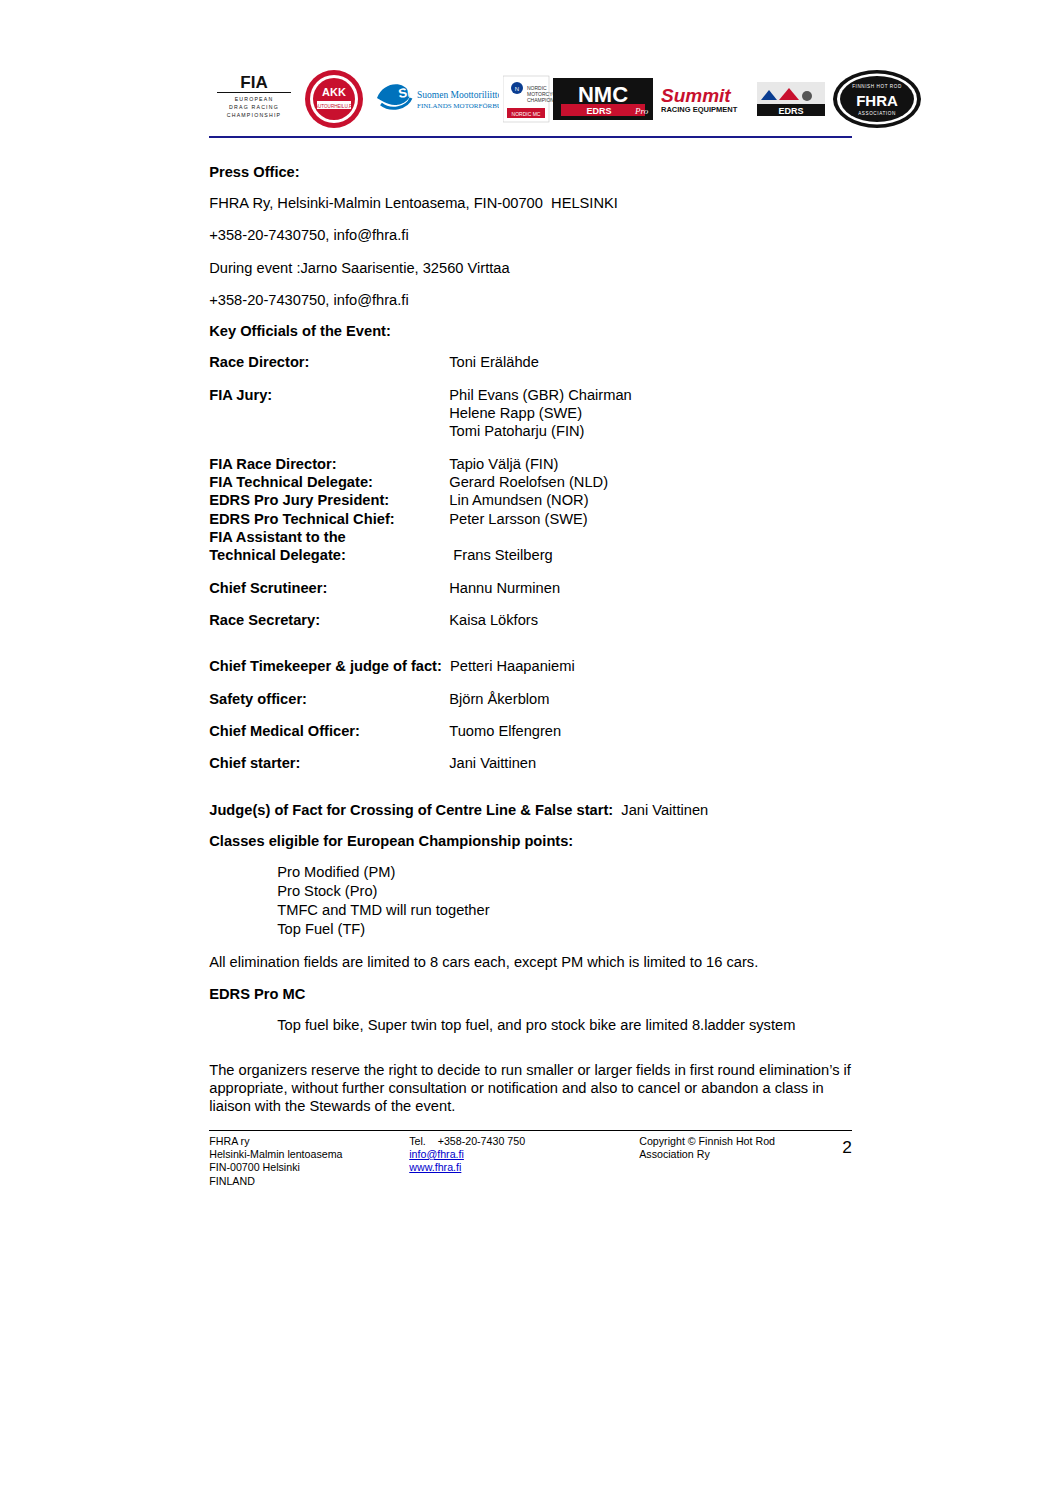FIA EUROPEAN DRAG RACING CHAMPIONSHIP
AKK AUTOURHEILU.FI
SML Suomen Moottoriliitto ry FINLANDS MOTORFÖRBUND rf
N NORDIC MOTORCYCLE CHAMPIONSHIP NORDIC MC NMC EDRS Pro
Summit RACING EQUIPMENT EDRS
FINNISH HOT ROD FHRA ASSOCIATION
Press Office:
FHRA Ry, Helsinki-Malmin Lentoasema, FIN-00700 HELSINKI
+358-20-7430750, info@fhra.fi
During event :Jarno Saarisentie, 32560 Virttaa
+358-20-7430750, info@fhra.fi
Key Officials of the Event:
| Race Director: | Toni Erälähde |
| FIA Jury: | Phil Evans (GBR) Chairman |
| | Helene Rapp (SWE) |
| | Tomi Patoharju (FIN) |
| FIA Race Director: | Tapio Väljä (FIN) |
| FIA Technical Delegate: | Gerard Roelofsen (NLD) |
| EDRS Pro Jury President: | Lin Amundsen (NOR) |
| EDRS Pro Technical Chief: | Peter Larsson (SWE) |
| FIA Assistant to the | |
| Technical Delegate: | Frans Steilberg |
| Chief Scrutineer: | Hannu Nurminen |
| Race Secretary: | Kaisa Lökfors |
Chief Timekeeper & judge of fact: Petteri Haapaniemi
| Safety officer: | Björn Åkerblom |
| Chief Medical Officer: | Tuomo Elfengren |
| Chief starter: | Jani Vaittinen |
Judge(s) of Fact for Crossing of Centre Line & False start: Jani Vaittinen
Classes eligible for European Championship points:
Pro Modified (PM)
Pro Stock (Pro)
TMFC and TMD will run together
Top Fuel (TF)
All elimination fields are limited to 8 cars each, except PM which is limited to 16 cars.
EDRS Pro MC
Top fuel bike, Super twin top fuel, and pro stock bike are limited 8.ladder system
The organizers reserve the right to decide to run smaller or larger fields in first round elimination’s if appropriate, without further consultation or notification and also to cancel or abandon a class in liaison with the Stewards of the event.
FHRA ry
Helsinki-Malmin lentoasema
FIN-00700 Helsinki
FINLAND
Tel. +358-20-7430 750
info@fhra.fi
www.fhra.fi
Copyright © Finnish Hot Rod Association Ry
2